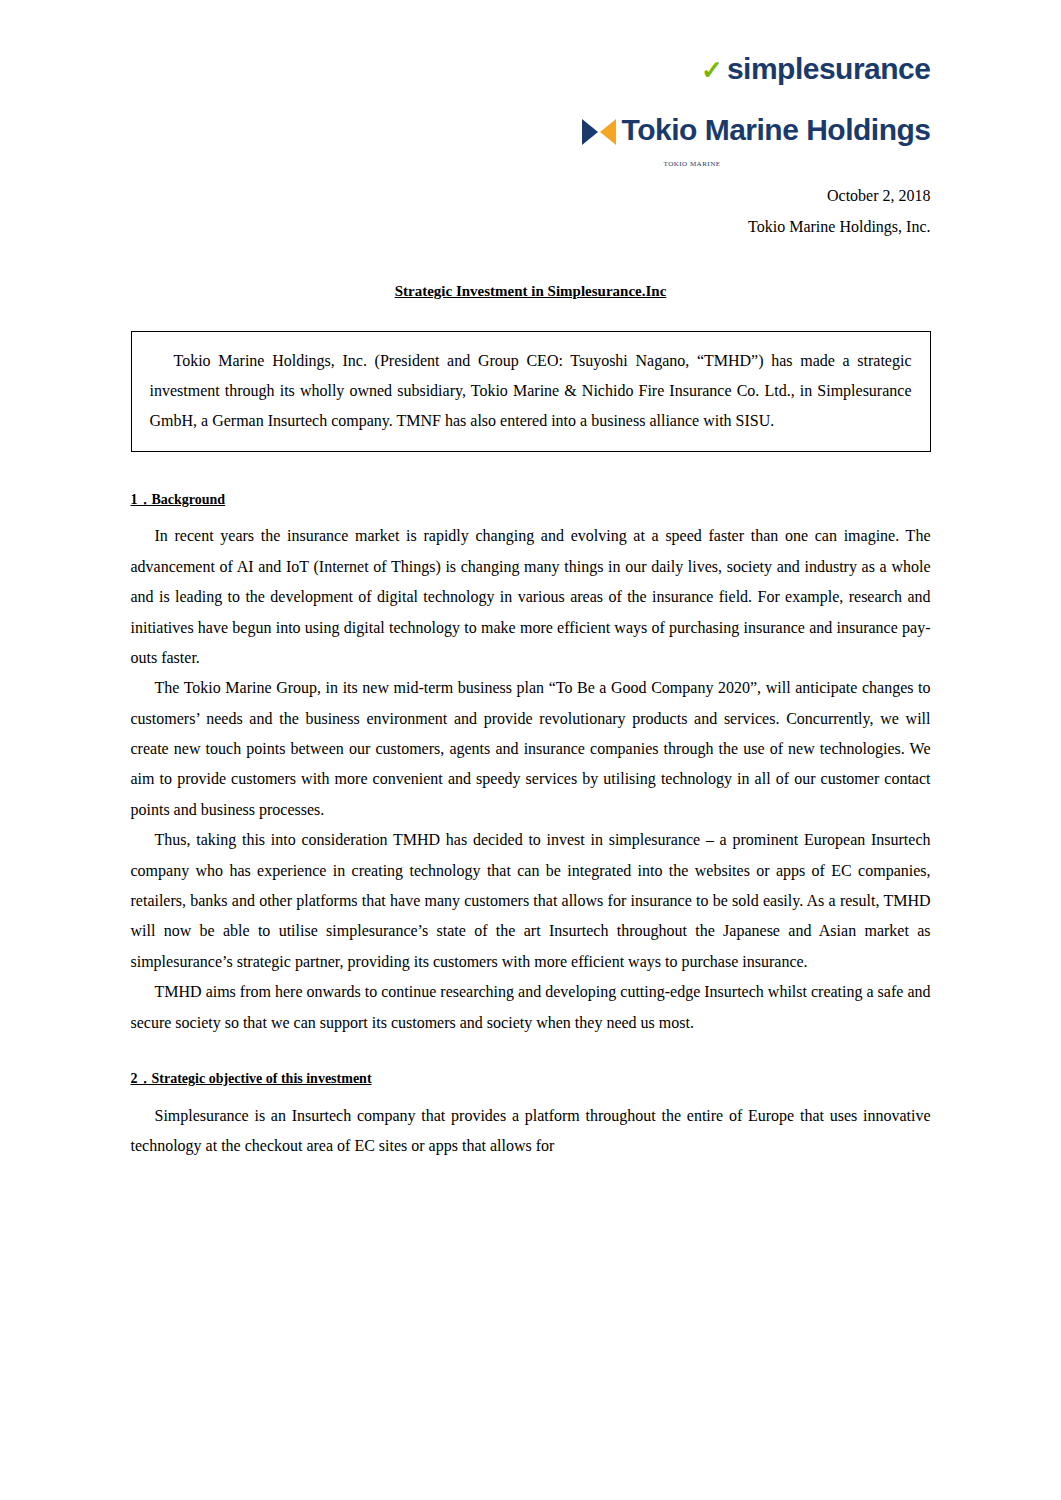✓simplesurance
Tokio Marine Holdings
TOKIO MARINE
October 2, 2018
Tokio Marine Holdings, Inc.
Strategic Investment in Simplesurance.Inc
Tokio Marine Holdings, Inc. (President and Group CEO: Tsuyoshi Nagano, “TMHD”) has made a strategic investment through its wholly owned subsidiary, Tokio Marine & Nichido Fire Insurance Co. Ltd., in Simplesurance GmbH, a German Insurtech company. TMNF has also entered into a business alliance with SISU.
1．Background
In recent years the insurance market is rapidly changing and evolving at a speed faster than one can imagine. The advancement of AI and IoT (Internet of Things) is changing many things in our daily lives, society and industry as a whole and is leading to the development of digital technology in various areas of the insurance field. For example, research and initiatives have begun into using digital technology to make more efficient ways of purchasing insurance and insurance pay-outs faster.
The Tokio Marine Group, in its new mid-term business plan “To Be a Good Company 2020”, will anticipate changes to customers’ needs and the business environment and provide revolutionary products and services. Concurrently, we will create new touch points between our customers, agents and insurance companies through the use of new technologies. We aim to provide customers with more convenient and speedy services by utilising technology in all of our customer contact points and business processes.
Thus, taking this into consideration TMHD has decided to invest in simplesurance – a prominent European Insurtech company who has experience in creating technology that can be integrated into the websites or apps of EC companies, retailers, banks and other platforms that have many customers that allows for insurance to be sold easily. As a result, TMHD will now be able to utilise simplesurance’s state of the art Insurtech throughout the Japanese and Asian market as simplesurance’s strategic partner, providing its customers with more efficient ways to purchase insurance.
TMHD aims from here onwards to continue researching and developing cutting-edge Insurtech whilst creating a safe and secure society so that we can support its customers and society when they need us most.
2．Strategic objective of this investment
Simplesurance is an Insurtech company that provides a platform throughout the entire of Europe that uses innovative technology at the checkout area of EC sites or apps that allows for